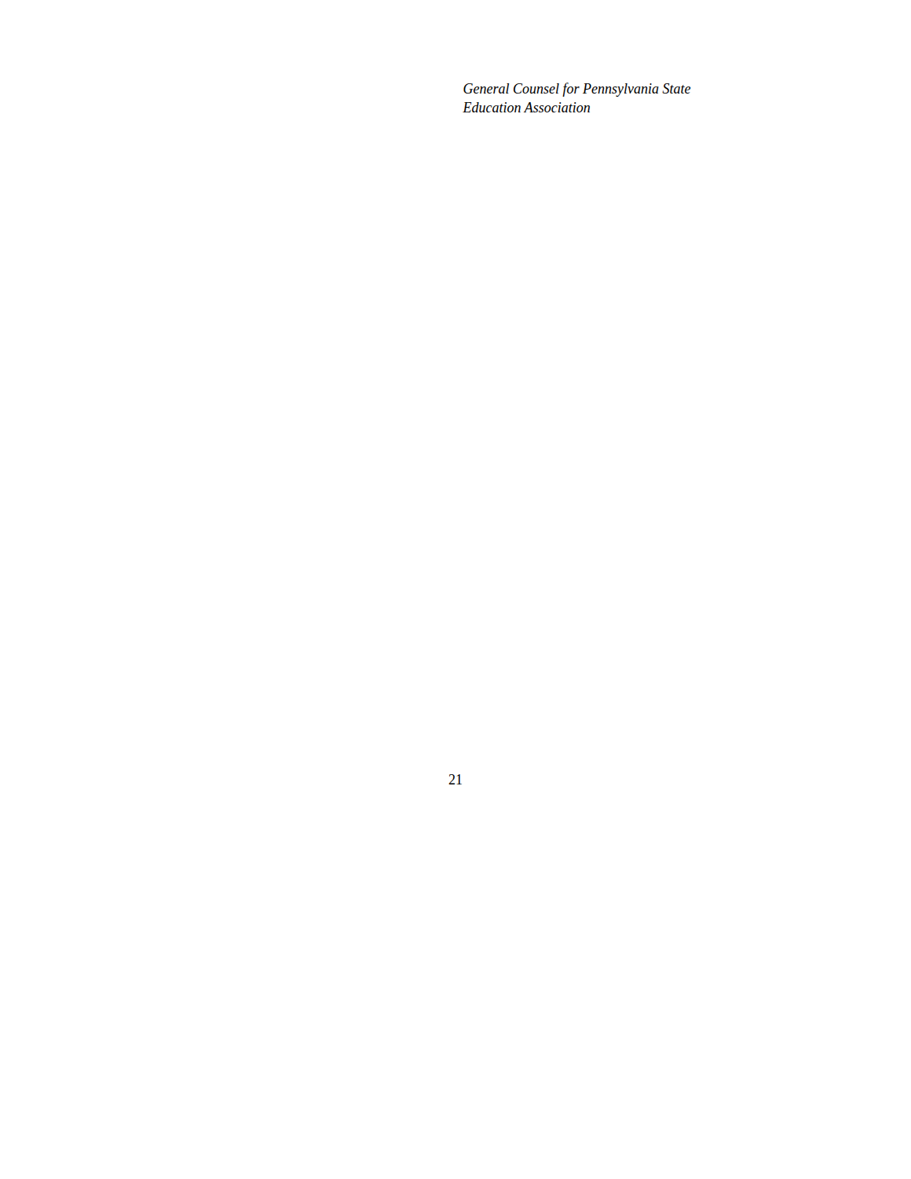General Counsel for Pennsylvania State Education Association
21